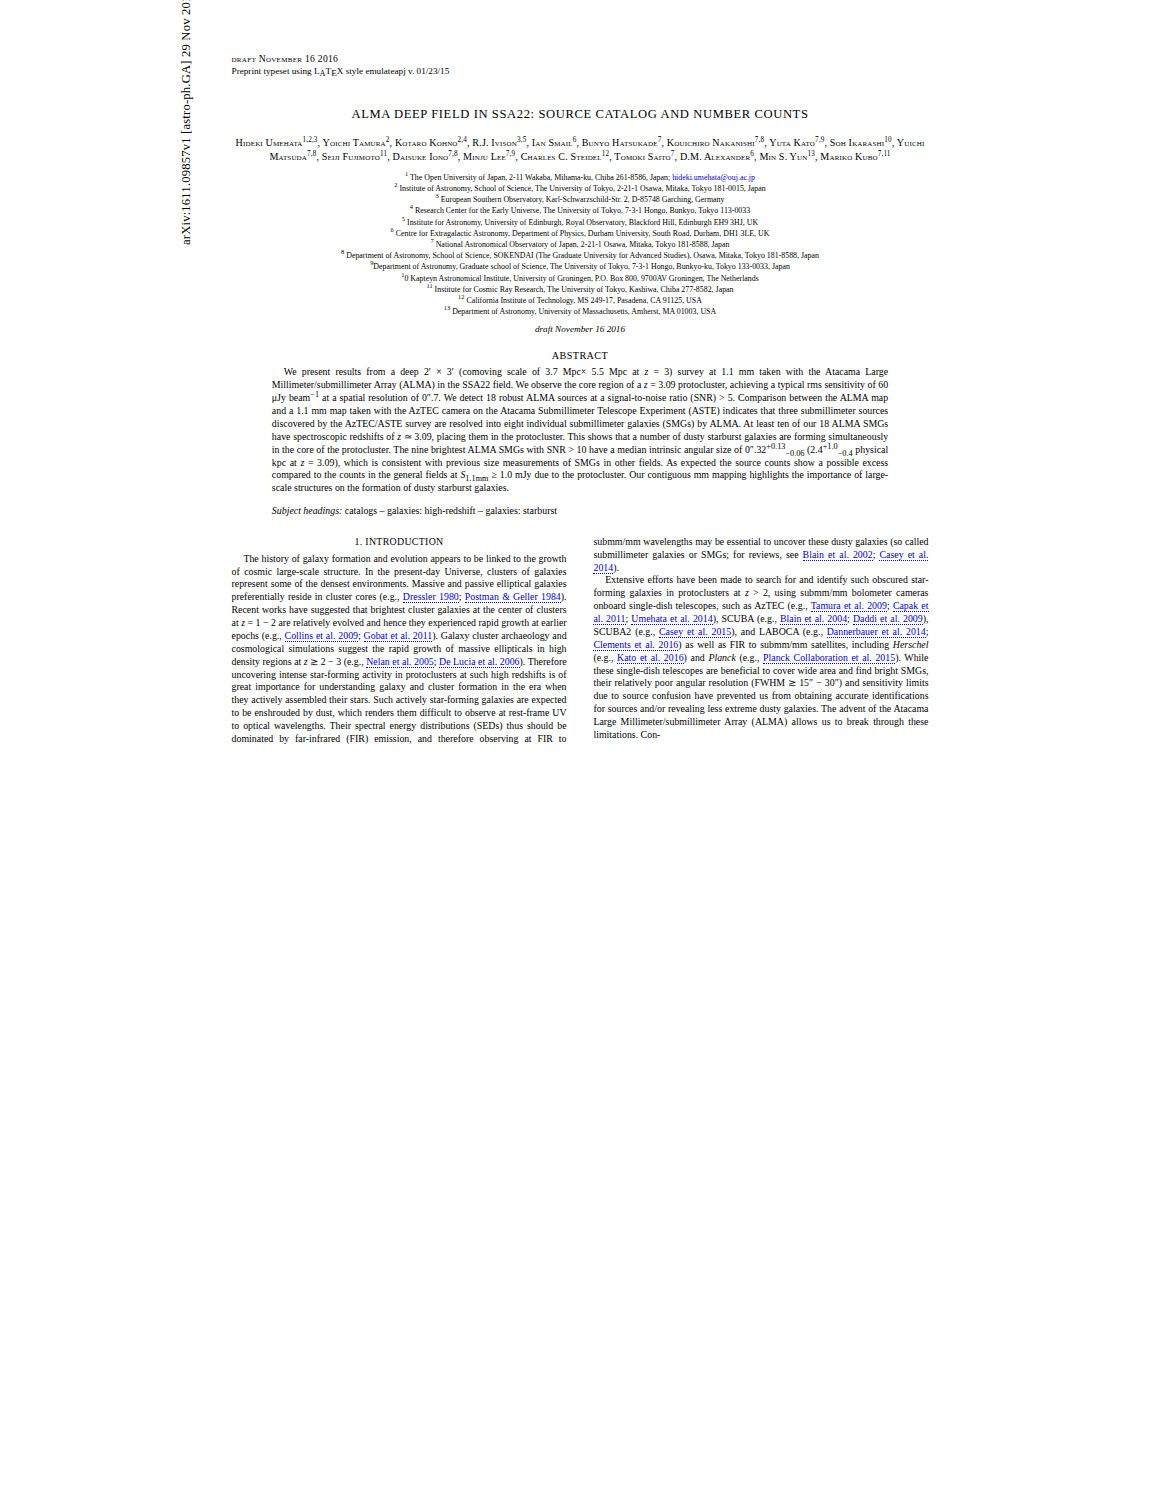arXiv:1611.09857v1 [astro-ph.GA] 29 Nov 2016
draft November 16 2016
Preprint typeset using LATEX style emulateapj v. 01/23/15
ALMA DEEP FIELD IN SSA22: SOURCE CATALOG AND NUMBER COUNTS
Hideki Umehata1,2,3, Yoichi Tamura2, Kotaro Kohno2,4, R.J. Ivison3,5, Ian Smail6, Bunyo Hatsukade7, Kouichiro Nakanishi7,8, Yuta Kato7,9, Soh Ikarashi10, Yuichi Matsuda7,8, Seiji Fujimoto11, Daisuke Iono7,8, Minju Lee7,9, Charles C. Steidel12, Tomoki Saito7, D.M. Alexander6, Min S. Yun13, Mariko Kubo7,11
1 The Open University of Japan, 2-11 Wakaba, Mihama-ku, Chiba 261-8586, Japan; hideki.umehata@ouj.ac.jp
2 Institute of Astronomy, School of Science, The University of Tokyo, 2-21-1 Osawa, Mitaka, Tokyo 181-0015, Japan
3 European Southern Observatory, Karl-Schwarzschild-Str. 2, D-85748 Garching, Germany
4 Research Center for the Early Universe, The University of Tokyo, 7-3-1 Hongo, Bunkyo, Tokyo 113-0033
5 Institute for Astronomy, University of Edinburgh, Royal Observatory, Blackford Hill, Edinburgh EH9 3HJ, UK
6 Centre for Extragalactic Astronomy, Department of Physics, Durham University, South Road, Durham, DH1 3LE, UK
7 National Astronomical Observatory of Japan, 2-21-1 Osawa, Mitaka, Tokyo 181-8588, Japan
8 Department of Astronomy, School of Science, SOKENDAI (The Graduate University for Advanced Studies), Osawa, Mitaka, Tokyo 181-8588, Japan
9Department of Astronomy, Graduate school of Science, The University of Tokyo, 7-3-1 Hongo, Bunkyo-ku, Tokyo 133-0033, Japan
10 Kapteyn Astronomical Institute, University of Groningen, P.O. Box 800, 9700AV Groningen, The Netherlands
11 Institute for Cosmic Ray Research, The University of Tokyo, Kashiwa, Chiba 277-8582, Japan
12 California Institute of Technology, MS 249-17, Pasadena, CA 91125, USA
13 Department of Astronomy, University of Massachusetts, Amherst, MA 01003, USA
draft November 16 2016
ABSTRACT
We present results from a deep 2′ × 3′ (comoving scale of 3.7 Mpc× 5.5 Mpc at z = 3) survey at 1.1 mm taken with the Atacama Large Millimeter/submillimeter Array (ALMA) in the SSA22 field. We observe the core region of a z = 3.09 protocluster, achieving a typical rms sensitivity of 60 μJy beam−1 at a spatial resolution of 0″.7. We detect 18 robust ALMA sources at a signal-to-noise ratio (SNR) > 5. Comparison between the ALMA map and a 1.1 mm map taken with the AzTEC camera on the Atacama Submillimeter Telescope Experiment (ASTE) indicates that three submillimeter sources discovered by the AzTEC/ASTE survey are resolved into eight individual submillimeter galaxies (SMGs) by ALMA. At least ten of our 18 ALMA SMGs have spectroscopic redshifts of z ≃ 3.09, placing them in the protocluster. This shows that a number of dusty starburst galaxies are forming simultaneously in the core of the protocluster. The nine brightest ALMA SMGs with SNR > 10 have a median intrinsic angular size of 0″.32+0.13−0.06 (2.4+1.0−0.4 physical kpc at z = 3.09), which is consistent with previous size measurements of SMGs in other fields. As expected the source counts show a possible excess compared to the counts in the general fields at S1.1mm ≥ 1.0 mJy due to the protocluster. Our contiguous mm mapping highlights the importance of large-scale structures on the formation of dusty starburst galaxies.
Subject headings: catalogs – galaxies: high-redshift – galaxies: starburst
1. Introduction
The history of galaxy formation and evolution appears to be linked to the growth of cosmic large-scale structure. In the present-day Universe, clusters of galaxies represent some of the densest environments. Massive and passive elliptical galaxies preferentially reside in cluster cores (e.g., Dressler 1980; Postman & Geller 1984). Recent works have suggested that brightest cluster galaxies at the center of clusters at z = 1 − 2 are relatively evolved and hence they experienced rapid growth at earlier epochs (e.g., Collins et al. 2009; Gobat et al. 2011). Galaxy cluster archaeology and cosmological simulations suggest the rapid growth of massive ellipticals in high density regions at z ≳ 2 − 3 (e.g., Nelan et al. 2005; De Lucia et al. 2006). Therefore uncovering intense star-forming activity in protoclusters at such high redshifts is of great importance for understanding galaxy and cluster formation in the era when they actively assembled their stars. Such actively star-forming galaxies are expected to be enshrouded by dust, which renders them difficult to observe at rest-frame UV to optical wavelengths. Their spectral energy distributions (SEDs) thus should be dominated by far-infrared (FIR) emission, and therefore observing at FIR to submm/mm wavelengths may be essential to uncover these dusty galaxies (so called submillimeter galaxies or SMGs; for reviews, see Blain et al. 2002; Casey et al. 2014).
Extensive efforts have been made to search for and identify such obscured star-forming galaxies in protoclusters at z > 2, using submm/mm bolometer cameras onboard single-dish telescopes, such as AzTEC (e.g., Tamura et al. 2009; Capak et al. 2011; Umehata et al. 2014), SCUBA (e.g., Blain et al. 2004; Daddi et al. 2009), SCUBA2 (e.g., Casey et al. 2015), and LABOCA (e.g., Dannerbauer et al. 2014; Clements et al. 2016) as well as FIR to submm/mm satellites, including Herschel (e.g., Kato et al. 2016) and Planck (e.g., Planck Collaboration et al. 2015). While these single-dish telescopes are beneficial to cover wide area and find bright SMGs, their relatively poor angular resolution (FWHM ≳ 15″ − 30″) and sensitivity limits due to source confusion have prevented us from obtaining accurate identifications for sources and/or revealing less extreme dusty galaxies. The advent of the Atacama Large Millimeter/submillimeter Array (ALMA) allows us to break through these limitations. Con-